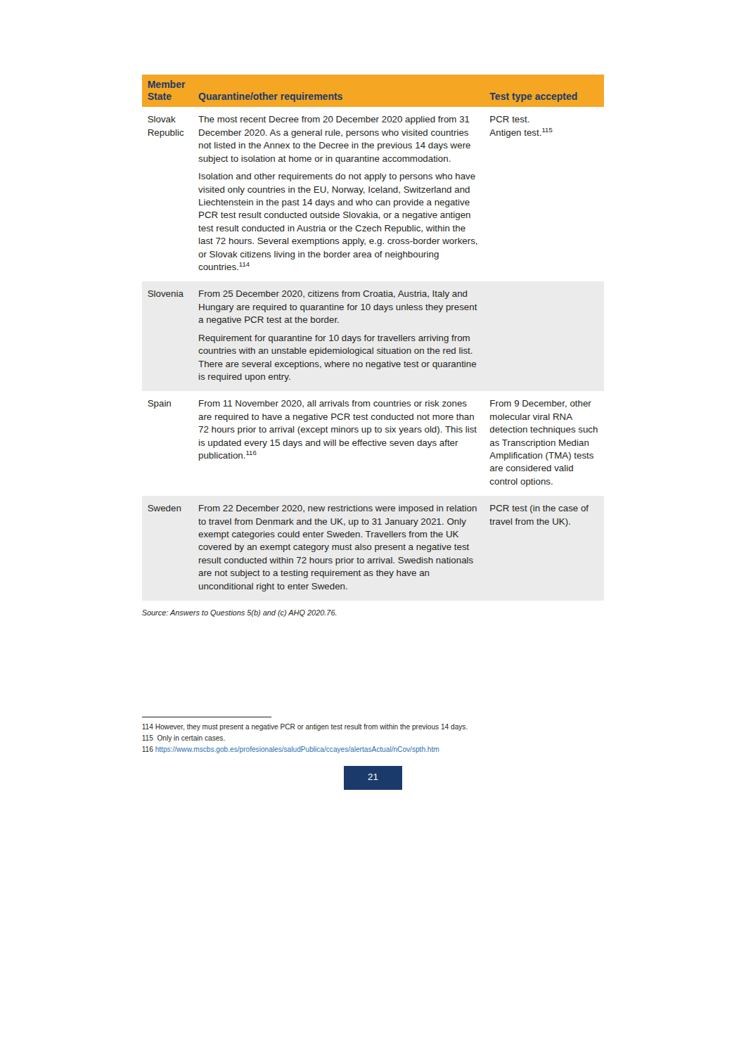| Member State | Quarantine/other requirements | Test type accepted |
| --- | --- | --- |
| Slovak Republic | The most recent Decree from 20 December 2020 applied from 31 December 2020. As a general rule, persons who visited countries not listed in the Annex to the Decree in the previous 14 days were subject to isolation at home or in quarantine accommodation. Isolation and other requirements do not apply to persons who have visited only countries in the EU, Norway, Iceland, Switzerland and Liechtenstein in the past 14 days and who can provide a negative PCR test result conducted outside Slovakia, or a negative antigen test result conducted in Austria or the Czech Republic, within the last 72 hours. Several exemptions apply, e.g. cross-border workers, or Slovak citizens living in the border area of neighbouring countries. 114 | PCR test. Antigen test. 115 |
| Slovenia | From 25 December 2020, citizens from Croatia, Austria, Italy and Hungary are required to quarantine for 10 days unless they present a negative PCR test at the border. Requirement for quarantine for 10 days for travellers arriving from countries with an unstable epidemiological situation on the red list. There are several exceptions, where no negative test or quarantine is required upon entry. | |
| Spain | From 11 November 2020, all arrivals from countries or risk zones are required to have a negative PCR test conducted not more than 72 hours prior to arrival (except minors up to six years old). This list is updated every 15 days and will be effective seven days after publication. 116 | From 9 December, other molecular viral RNA detection techniques such as Transcription Median Amplification (TMA) tests are considered valid control options. |
| Sweden | From 22 December 2020, new restrictions were imposed in relation to travel from Denmark and the UK, up to 31 January 2021. Only exempt categories could enter Sweden. Travellers from the UK covered by an exempt category must also present a negative test result conducted within 72 hours prior to arrival. Swedish nationals are not subject to a testing requirement as they have an unconditional right to enter Sweden. | PCR test (in the case of travel from the UK). |
Source: Answers to Questions 5(b) and (c) AHQ 2020.76.
114 However, they must present a negative PCR or antigen test result from within the previous 14 days.
115 Only in certain cases.
116 https://www.mscbs.gob.es/profesionales/saludPublica/ccayes/alertasActual/nCov/spth.htm
21